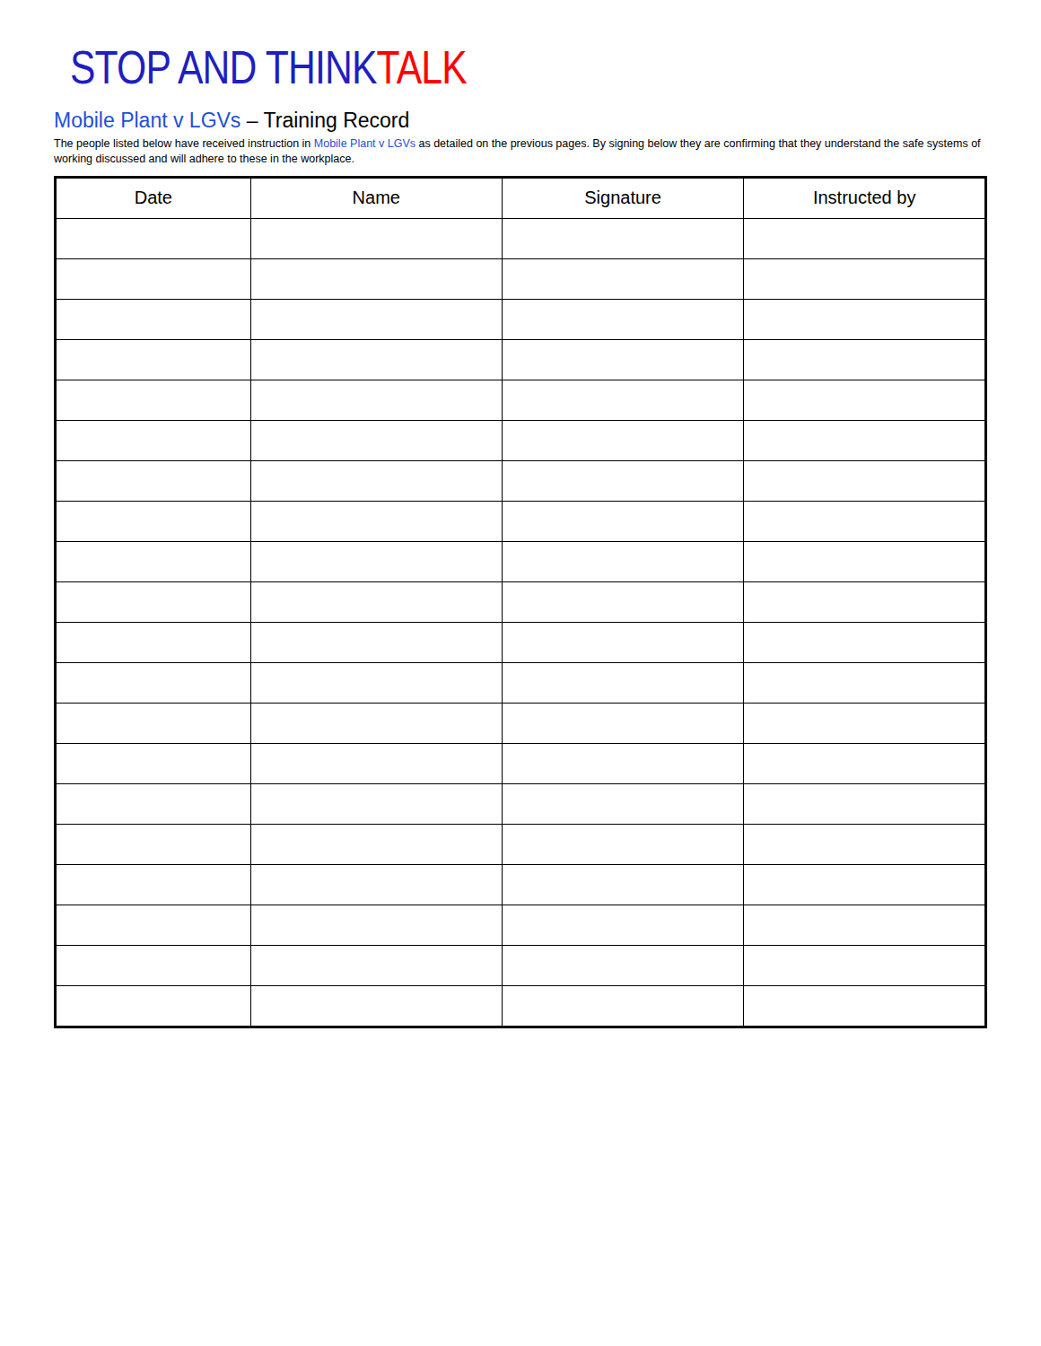STOP AND THINK TALK
Mobile Plant v LGVs – Training Record
The people listed below have received instruction in Mobile Plant v LGVs as detailed on the previous pages. By signing below they are confirming that they understand the safe systems of working discussed and will adhere to these in the workplace.
| Date | Name | Signature | Instructed by |
| --- | --- | --- | --- |